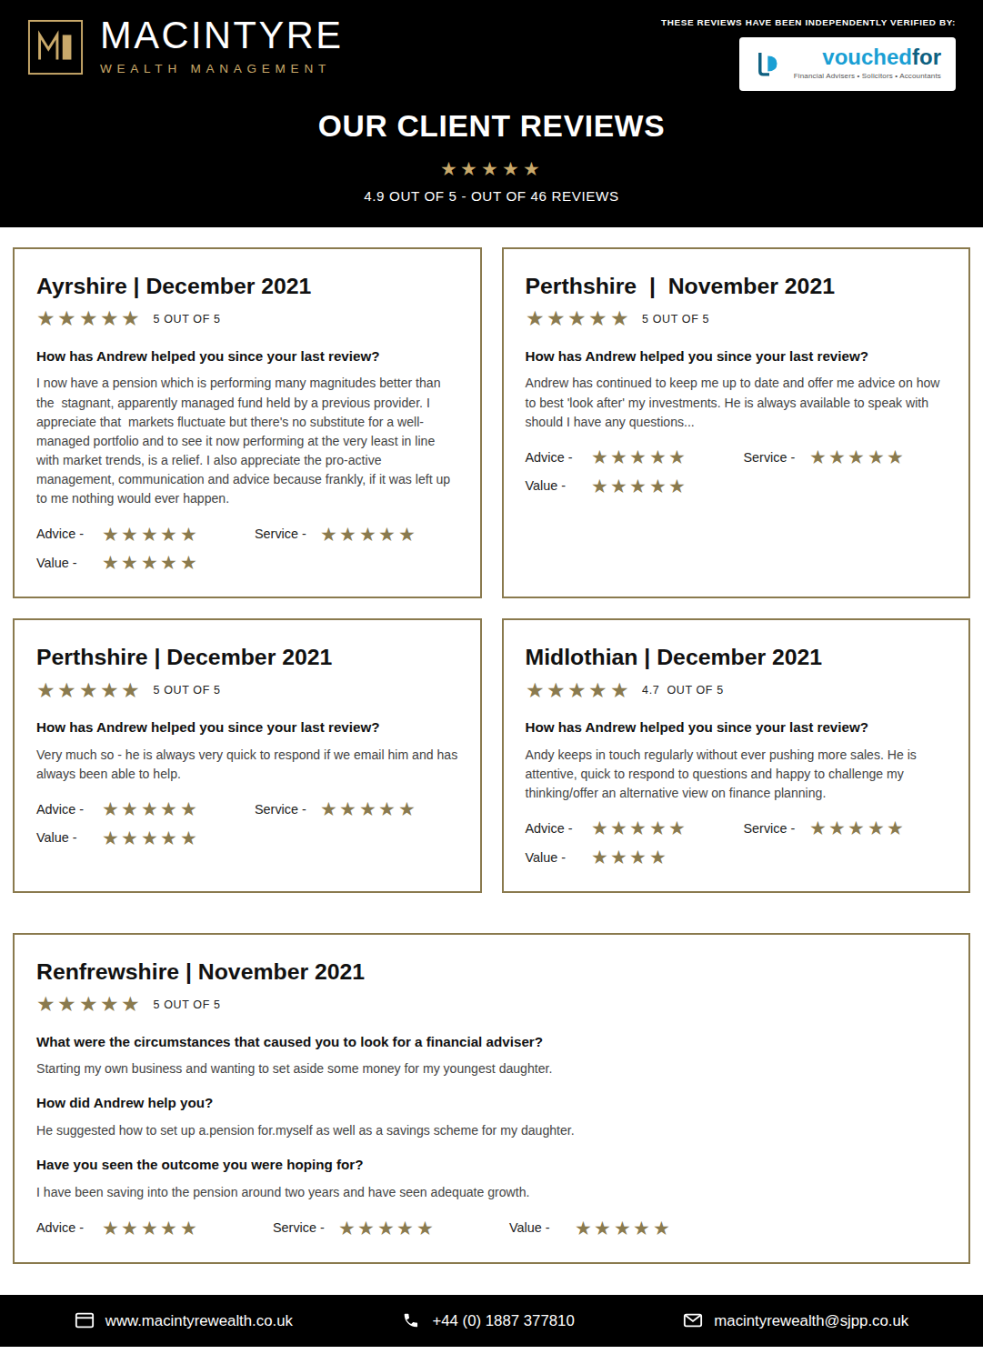MACINTYRE
WEALTH MANAGEMENT
THESE REVIEWS HAVE BEEN INDEPENDENTLY VERIFIED BY:
vouchedfor
Financial Advisers • Solicitors • Accountants
OUR CLIENT REVIEWS
★★★★★
4.9 OUT OF 5 - OUT OF 46 REVIEWS
Ayrshire | December 2021
★★★★★ 5 OUT OF 5
How has Andrew helped you since your last review?
I now have a pension which is performing many magnitudes better than the stagnant, apparently managed fund held by a previous provider. I appreciate that markets fluctuate but there's no substitute for a well-managed portfolio and to see it now performing at the very least in line with market trends, is a relief. I also appreciate the pro-active management, communication and advice because frankly, if it was left up to me nothing would ever happen.
Advice - ★★★★★
Service - ★★★★★
Value - ★★★★★
Perthshire | November 2021
★★★★★ 5 OUT OF 5
How has Andrew helped you since your last review?
Andrew has continued to keep me up to date and offer me advice on how to best 'look after' my investments. He is always available to speak with should I have any questions...
Advice - ★★★★★
Service - ★★★★★
Value - ★★★★★
Perthshire | December 2021
★★★★★ 5 OUT OF 5
How has Andrew helped you since your last review?
Very much so - he is always very quick to respond if we email him and has always been able to help.
Advice - ★★★★★
Service - ★★★★★
Value - ★★★★★
Midlothian | December 2021
★★★★★ 4.7 OUT OF 5
How has Andrew helped you since your last review?
Andy keeps in touch regularly without ever pushing more sales. He is attentive, quick to respond to questions and happy to challenge my thinking/offer an alternative view on finance planning.
Advice - ★★★★★
Service - ★★★★★
Value - ★★★★
Renfrewshire | November 2021
★★★★★ 5 OUT OF 5
What were the circumstances that caused you to look for a financial adviser?
Starting my own business and wanting to set aside some money for my youngest daughter.
How did Andrew help you?
He suggested how to set up a.pension for.myself as well as a savings scheme for my daughter.
Have you seen the outcome you were hoping for?
I have been saving into the pension around two years and have seen adequate growth.
Advice - ★★★★★
Service - ★★★★★
Value - ★★★★★
www.macintyrewealth.co.uk
+44 (0) 1887 377810
macintyrewealth@sjpp.co.uk